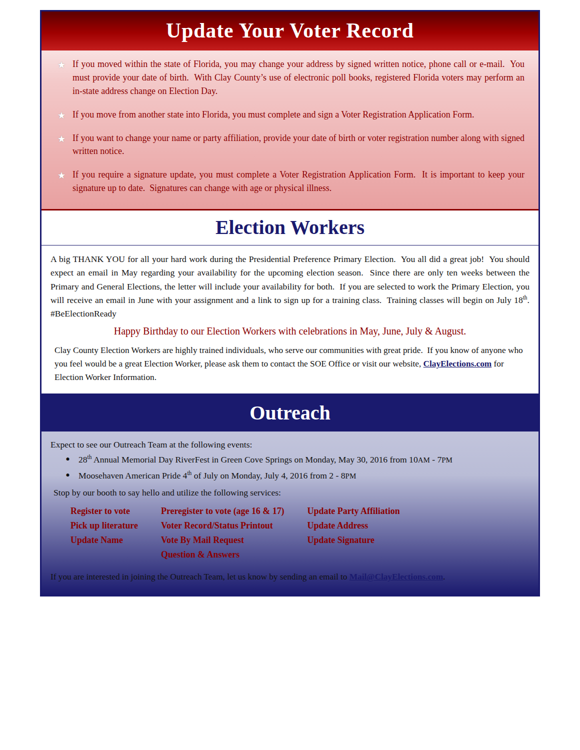Update Your Voter Record
If you moved within the state of Florida, you may change your address by signed written notice, phone call or e-mail. You must provide your date of birth. With Clay County’s use of electronic poll books, registered Florida voters may perform an in-state address change on Election Day.
If you move from another state into Florida, you must complete and sign a Voter Registration Application Form.
If you want to change your name or party affiliation, provide your date of birth or voter registration number along with signed written notice.
If you require a signature update, you must complete a Voter Registration Application Form. It is important to keep your signature up to date. Signatures can change with age or physical illness.
Election Workers
A big THANK YOU for all your hard work during the Presidential Preference Primary Election. You all did a great job! You should expect an email in May regarding your availability for the upcoming election season. Since there are only ten weeks between the Primary and General Elections, the letter will include your availability for both. If you are selected to work the Primary Election, you will receive an email in June with your assignment and a link to sign up for a training class. Training classes will begin on July 18th. #BeElectionReady
Happy Birthday to our Election Workers with celebrations in May, June, July & August.
Clay County Election Workers are highly trained individuals, who serve our communities with great pride. If you know of anyone who you feel would be a great Election Worker, please ask them to contact the SOE Office or visit our website, ClayElections.com for Election Worker Information.
Outreach
Expect to see our Outreach Team at the following events:
28th Annual Memorial Day RiverFest in Green Cove Springs on Monday, May 30, 2016 from 10AM - 7PM
Moosehaven American Pride 4th of July on Monday, July 4, 2016 from 2 - 8PM
Stop by our booth to say hello and utilize the following services:
| Register to vote | Preregister to vote (age 16 & 17) | Update Party Affiliation |
| Pick up literature | Voter Record/Status Printout | Update Address |
| Update Name | Vote By Mail Request | Update Signature |
| | Question & Answers | |
If you are interested in joining the Outreach Team, let us know by sending an email to Mail@ClayElections.com.